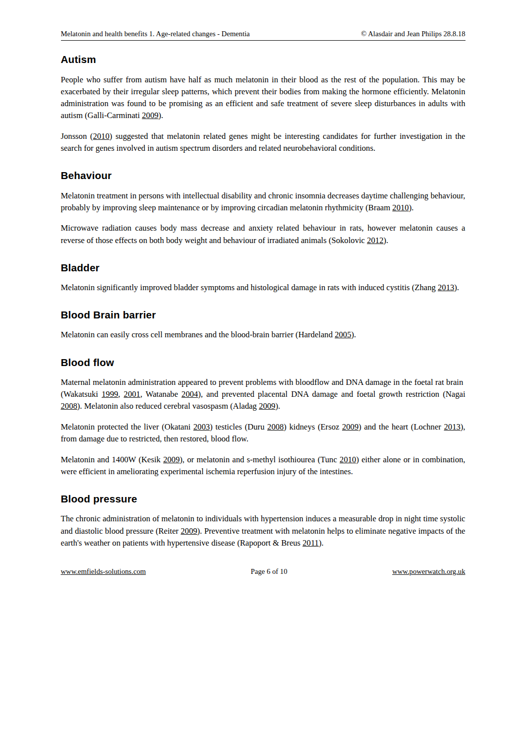Melatonin and health benefits 1. Age-related changes - Dementia © Alasdair and Jean Philips 28.8.18
Autism
People who suffer from autism have half as much melatonin in their blood as the rest of the population. This may be exacerbated by their irregular sleep patterns, which prevent their bodies from making the hormone efficiently. Melatonin administration was found to be promising as an efficient and safe treatment of severe sleep disturbances in adults with autism (Galli-Carminati 2009).
Jonsson (2010) suggested that melatonin related genes might be interesting candidates for further investigation in the search for genes involved in autism spectrum disorders and related neurobehavioral conditions.
Behaviour
Melatonin treatment in persons with intellectual disability and chronic insomnia decreases daytime challenging behaviour, probably by improving sleep maintenance or by improving circadian melatonin rhythmicity (Braam 2010).
Microwave radiation causes body mass decrease and anxiety related behaviour in rats, however melatonin causes a reverse of those effects on both body weight and behaviour of irradiated animals (Sokolovic 2012).
Bladder
Melatonin significantly improved bladder symptoms and histological damage in rats with induced cystitis (Zhang 2013).
Blood Brain barrier
Melatonin can easily cross cell membranes and the blood-brain barrier (Hardeland 2005).
Blood flow
Maternal melatonin administration appeared to prevent problems with bloodflow and DNA damage in the foetal rat brain (Wakatsuki 1999, 2001, Watanabe 2004), and prevented placental DNA damage and foetal growth restriction (Nagai 2008). Melatonin also reduced cerebral vasospasm (Aladag 2009).
Melatonin protected the liver (Okatani 2003) testicles (Duru 2008) kidneys (Ersoz 2009) and the heart (Lochner 2013), from damage due to restricted, then restored, blood flow.
Melatonin and 1400W (Kesik 2009), or melatonin and s-methyl isothiourea (Tunc 2010) either alone or in combination, were efficient in ameliorating experimental ischemia reperfusion injury of the intestines.
Blood pressure
The chronic administration of melatonin to individuals with hypertension induces a measurable drop in night time systolic and diastolic blood pressure (Reiter 2009). Preventive treatment with melatonin helps to eliminate negative impacts of the earth's weather on patients with hypertensive disease (Rapoport & Breus 2011).
www.emfields-solutions.com Page 6 of 10 www.powerwatch.org.uk